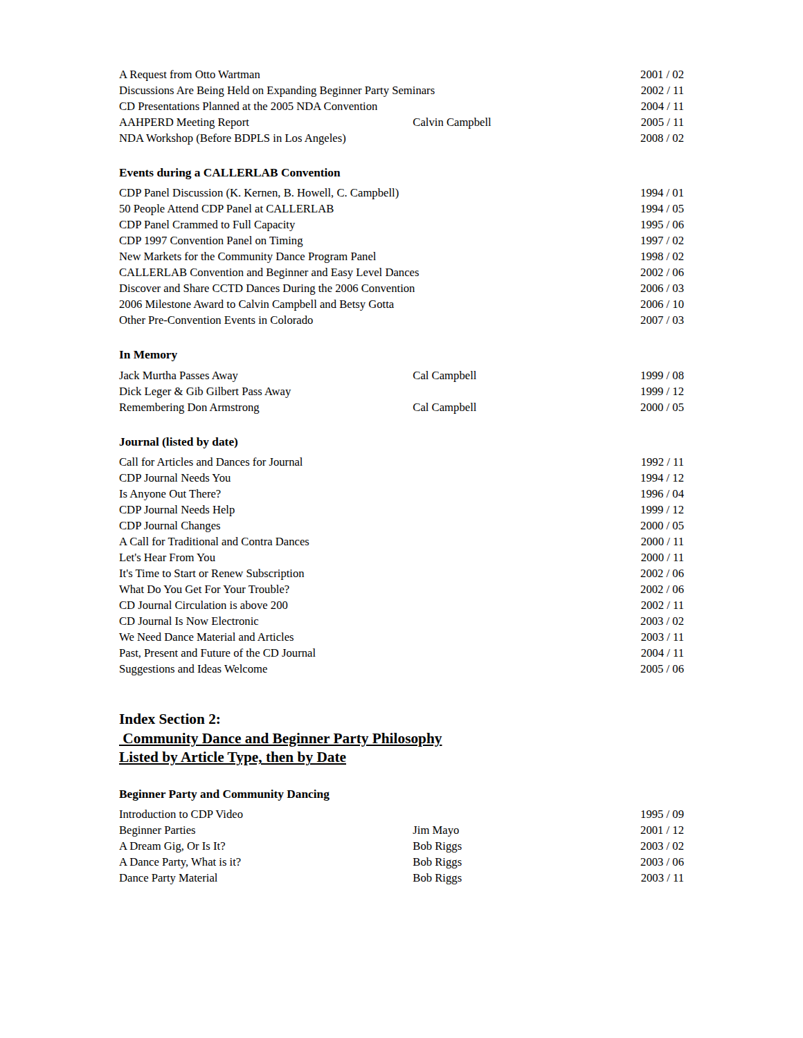| A Request from Otto Wartman | | 2001 / 02 |
| Discussions Are Being Held on Expanding Beginner Party Seminars | 2002 / 11 |
| CD Presentations Planned at the 2005 NDA Convention | 2004 / 11 |
| AAHPERD Meeting Report | Calvin Campbell | 2005 / 11 |
| NDA Workshop (Before BDPLS in Los Angeles) | 2008 / 02 |
Events during a CALLERLAB Convention
| CDP Panel Discussion (K. Kernen, B. Howell, C. Campbell) | 1994 / 01 |
| 50 People Attend CDP Panel at CALLERLAB | 1994 / 05 |
| CDP Panel Crammed to Full Capacity | 1995 / 06 |
| CDP 1997 Convention Panel on Timing | 1997 / 02 |
| New Markets for the Community Dance Program Panel | 1998 / 02 |
| CALLERLAB Convention and Beginner and Easy Level Dances | 2002 / 06 |
| Discover and Share CCTD Dances During the 2006 Convention | 2006 / 03 |
| 2006 Milestone Award to Calvin Campbell and Betsy Gotta | 2006 / 10 |
| Other Pre-Convention Events in Colorado | 2007 / 03 |
In Memory
| Jack Murtha Passes Away | Cal Campbell | 1999 / 08 |
| Dick Leger & Gib Gilbert Pass Away | | 1999 / 12 |
| Remembering Don Armstrong | Cal Campbell | 2000 / 05 |
Journal (listed by date)
| Call for Articles and Dances for Journal | 1992 / 11 |
| CDP Journal Needs You | 1994 / 12 |
| Is Anyone Out There? | 1996 / 04 |
| CDP Journal Needs Help | 1999 / 12 |
| CDP Journal Changes | 2000 / 05 |
| A Call for Traditional and Contra Dances | 2000 / 11 |
| Let's Hear From You | 2000 / 11 |
| It's Time to Start or Renew Subscription | 2002 / 06 |
| What Do You Get For Your Trouble? | 2002 / 06 |
| CD Journal Circulation is above 200 | 2002 / 11 |
| CD Journal Is Now Electronic | 2003 / 02 |
| We Need Dance Material and Articles | 2003 / 11 |
| Past, Present and Future of the CD Journal | 2004 / 11 |
| Suggestions and Ideas Welcome | 2005 / 06 |
Index Section 2: Community Dance and Beginner Party Philosophy Listed by Article Type, then by Date
Beginner Party and Community Dancing
| Introduction to CDP Video | | 1995 / 09 |
| Beginner Parties | Jim Mayo | 2001 / 12 |
| A Dream Gig, Or Is It? | Bob Riggs | 2003 / 02 |
| A Dance Party, What is it? | Bob Riggs | 2003 / 06 |
| Dance Party Material | Bob Riggs | 2003 / 11 |